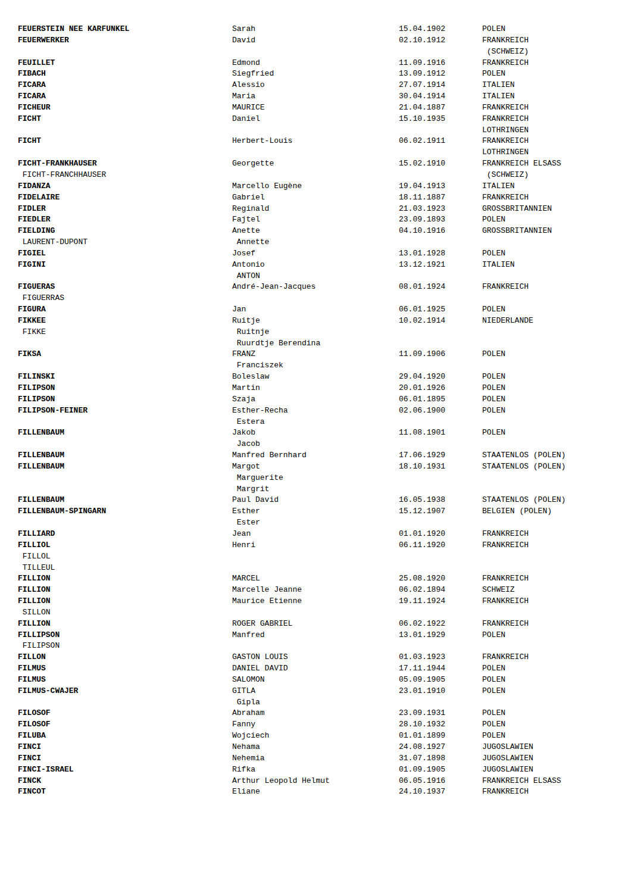| FEUERSTEIN NEE KARFUNKEL | Sarah | 15.04.1902 | POLEN |
| FEUERWERKER | David | 02.10.1912 | FRANKREICH |
| | | | (SCHWEIZ) |
| FEUILLET | Edmond | 11.09.1916 | FRANKREICH |
| FIBACH | Siegfried | 13.09.1912 | POLEN |
| FICARA | Alessio | 27.07.1914 | ITALIEN |
| FICARA | Maria | 30.04.1914 | ITALIEN |
| FICHEUR | MAURICE | 21.04.1887 | FRANKREICH |
| FICHT | Daniel | 15.10.1935 | FRANKREICH |
| | | | LOTHRINGEN |
| FICHT | Herbert-Louis | 06.02.1911 | FRANKREICH |
| | | | LOTHRINGEN |
| FICHT-FRANKHAUSER | Georgette | 15.02.1910 | FRANKREICH ELSASS |
| FICHT-FRANCHHAUSER | | | (SCHWEIZ) |
| FIDANZA | Marcello Eugène | 19.04.1913 | ITALIEN |
| FIDELAIRE | Gabriel | 18.11.1887 | FRANKREICH |
| FIDLER | Reginald | 21.03.1923 | GROSSBRITANNIEN |
| FIEDLER | Fajtel | 23.09.1893 | POLEN |
| FIELDING | Anette | 04.10.1916 | GROSSBRITANNIEN |
| LAURENT-DUPONT | Annette | | |
| FIGIEL | Josef | 13.01.1928 | POLEN |
| FIGINI | Antonio | 13.12.1921 | ITALIEN |
| | ANTON | | |
| FIGUERAS | André-Jean-Jacques | 08.01.1924 | FRANKREICH |
| FIGUERRAS | | | |
| FIGURA | Jan | 06.01.1925 | POLEN |
| FIKKEE | Ruitje | 10.02.1914 | NIEDERLANDE |
| FIKKE | Ruitnje | | |
| | Ruurdtje Berendina | | |
| FIKSA | FRANZ | 11.09.1906 | POLEN |
| | Franciszek | | |
| FILINSKI | Boleslaw | 29.04.1920 | POLEN |
| FILIPSON | Martin | 20.01.1926 | POLEN |
| FILIPSON | Szaja | 06.01.1895 | POLEN |
| FILIPSON-FEINER | Esther-Recha | 02.06.1900 | POLEN |
| | Estera | | |
| FILLENBAUM | Jakob | 11.08.1901 | POLEN |
| | Jacob | | |
| FILLENBAUM | Manfred Bernhard | 17.06.1929 | STAATENLOS (POLEN) |
| FILLENBAUM | Margot | 18.10.1931 | STAATENLOS (POLEN) |
| | Marguerite | | |
| | Margrit | | |
| FILLENBAUM | Paul David | 16.05.1938 | STAATENLOS (POLEN) |
| FILLENBAUM-SPINGARN | Esther | 15.12.1907 | BELGIEN (POLEN) |
| | Ester | | |
| FILLIARD | Jean | 01.01.1920 | FRANKREICH |
| FILLIOL | Henri | 06.11.1920 | FRANKREICH |
| FILLOL | | | |
| TILLEUL | | | |
| FILLION | MARCEL | 25.08.1920 | FRANKREICH |
| FILLION | Marcelle Jeanne | 06.02.1894 | SCHWEIZ |
| FILLION | Maurice Etienne | 19.11.1924 | FRANKREICH |
| SILLON | | | |
| FILLION | ROGER GABRIEL | 06.02.1922 | FRANKREICH |
| FILLIPSON | Manfred | 13.01.1929 | POLEN |
| FILIPSON | | | |
| FILLON | GASTON LOUIS | 01.03.1923 | FRANKREICH |
| FILMUS | DANIEL DAVID | 17.11.1944 | POLEN |
| FILMUS | SALOMON | 05.09.1905 | POLEN |
| FILMUS-CWAJER | GITLA | 23.01.1910 | POLEN |
| | Gipla | | |
| FILOSOF | Abraham | 23.09.1931 | POLEN |
| FILOSOF | Fanny | 28.10.1932 | POLEN |
| FILUBA | Wojciech | 01.01.1899 | POLEN |
| FINCI | Nehama | 24.08.1927 | JUGOSLAWIEN |
| FINCI | Nehemia | 31.07.1898 | JUGOSLAWIEN |
| FINCI-ISRAEL | Rifka | 01.09.1905 | JUGOSLAWIEN |
| FINCK | Arthur Leopold Helmut | 06.05.1916 | FRANKREICH ELSASS |
| FINCOT | Eliane | 24.10.1937 | FRANKREICH |